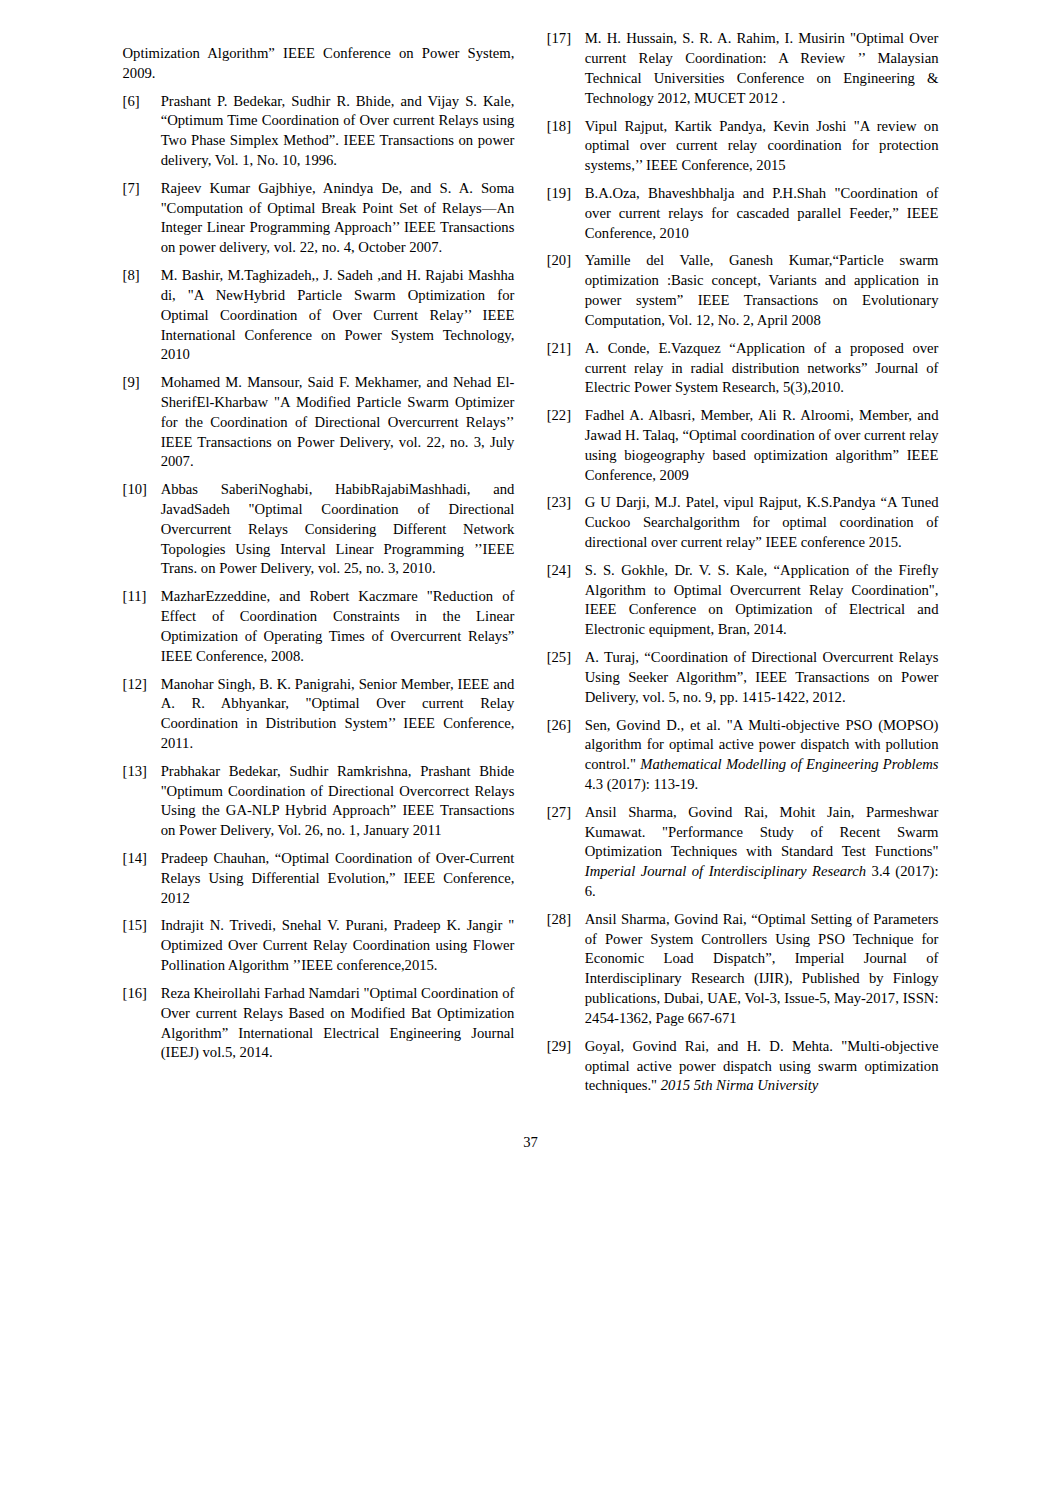Optimization Algorithm” IEEE Conference on Power System, 2009.
[6] Prashant P. Bedekar, Sudhir R. Bhide, and Vijay S. Kale, “Optimum Time Coordination of Over current Relays using Two Phase Simplex Method”. IEEE Transactions on power delivery, Vol. 1, No. 10, 1996.
[7] Rajeev Kumar Gajbhiye, Anindya De, and S. A. Soma "Computation of Optimal Break Point Set of Relays—An Integer Linear Programming Approach’’ IEEE Transactions on power delivery, vol. 22, no. 4, October 2007.
[8] M. Bashir, M.Taghizadeh,, J. Sadeh ,and H. Rajabi Mashha di, "A NewHybrid Particle Swarm Optimization for Optimal Coordination of Over Current Relay’’ IEEE International Conference on Power System Technology, 2010
[9] Mohamed M. Mansour, Said F. Mekhamer, and Nehad El-SherifEl-Kharbaw "A Modified Particle Swarm Optimizer for the Coordination of Directional Overcurrent Relays’’ IEEE Transactions on Power Delivery, vol. 22, no. 3, July 2007.
[10] Abbas SaberiNoghabi, HabibRajabiMashhadi, and JavadSadeh "Optimal Coordination of Directional Overcurrent Relays Considering Different Network Topologies Using Interval Linear Programming ’’IEEE Trans. on Power Delivery, vol. 25, no. 3, 2010.
[11] MazharEzzeddine, and Robert Kaczmare "Reduction of Effect of Coordination Constraints in the Linear Optimization of Operating Times of Overcurrent Relays” IEEE Conference, 2008.
[12] Manohar Singh, B. K. Panigrahi, Senior Member, IEEE and A. R. Abhyankar, "Optimal Over current Relay Coordination in Distribution System’’ IEEE Conference, 2011.
[13] Prabhakar Bedekar, Sudhir Ramkrishna, Prashant Bhide "Optimum Coordination of Directional Overcorrect Relays Using the GA-NLP Hybrid Approach” IEEE Transactions on Power Delivery, Vol. 26, no. 1, January 2011
[14] Pradeep Chauhan, “Optimal Coordination of Over-Current Relays Using Differential Evolution,” IEEE Conference, 2012
[15] Indrajit N. Trivedi, Snehal V. Purani, Pradeep K. Jangir " Optimized Over Current Relay Coordination using Flower Pollination Algorithm ’’IEEE conference,2015.
[16] Reza Kheirollahi Farhad Namdari "Optimal Coordination of Over current Relays Based on Modified Bat Optimization Algorithm” International Electrical Engineering Journal (IEEJ) vol.5, 2014.
[17] M. H. Hussain, S. R. A. Rahim, I. Musirin "Optimal Over current Relay Coordination: A Review ’’ Malaysian Technical Universities Conference on Engineering & Technology 2012, MUCET 2012 .
[18] Vipul Rajput, Kartik Pandya, Kevin Joshi "A review on optimal over current relay coordination for protection systems,’’ IEEE Conference, 2015
[19] B.A.Oza, Bhaveshbhalja and P.H.Shah "Coordination of over current relays for cascaded parallel Feeder,” IEEE Conference, 2010
[20] Yamille del Valle, Ganesh Kumar,“Particle swarm optimization :Basic concept, Variants and application in power system” IEEE Transactions on Evolutionary Computation, Vol. 12, No. 2, April 2008
[21] A. Conde, E.Vazquez “Application of a proposed over current relay in radial distribution networks” Journal of Electric Power System Research, 5(3),2010.
[22] Fadhel A. Albasri, Member, Ali R. Alroomi, Member, and Jawad H. Talaq, “Optimal coordination of over current relay using biogeography based optimization algorithm” IEEE Conference, 2009
[23] G U Darji, M.J. Patel, vipul Rajput, K.S.Pandya “A Tuned Cuckoo Searchalgorithm for optimal coordination of directional over current relay” IEEE conference 2015.
[24] S. S. Gokhle, Dr. V. S. Kale, “Application of the Firefly Algorithm to Optimal Overcurrent Relay Coordination", IEEE Conference on Optimization of Electrical and Electronic equipment, Bran, 2014.
[25] A. Turaj, “Coordination of Directional Overcurrent Relays Using Seeker Algorithm”, IEEE Transactions on Power Delivery, vol. 5, no. 9, pp. 1415-1422, 2012.
[26] Sen, Govind D., et al. "A Multi-objective PSO (MOPSO) algorithm for optimal active power dispatch with pollution control." Mathematical Modelling of Engineering Problems 4.3 (2017): 113-19.
[27] Ansil Sharma, Govind Rai, Mohit Jain, Parmeshwar Kumawat. "Performance Study of Recent Swarm Optimization Techniques with Standard Test Functions" Imperial Journal of Interdisciplinary Research 3.4 (2017): 6.
[28] Ansil Sharma, Govind Rai, “Optimal Setting of Parameters of Power System Controllers Using PSO Technique for Economic Load Dispatch”, Imperial Journal of Interdisciplinary Research (IJIR), Published by Finlogy publications, Dubai, UAE, Vol-3, Issue-5, May-2017, ISSN: 2454-1362, Page 667-671
[29] Goyal, Govind Rai, and H. D. Mehta. "Multi-objective optimal active power dispatch using swarm optimization techniques." 2015 5th Nirma University
37